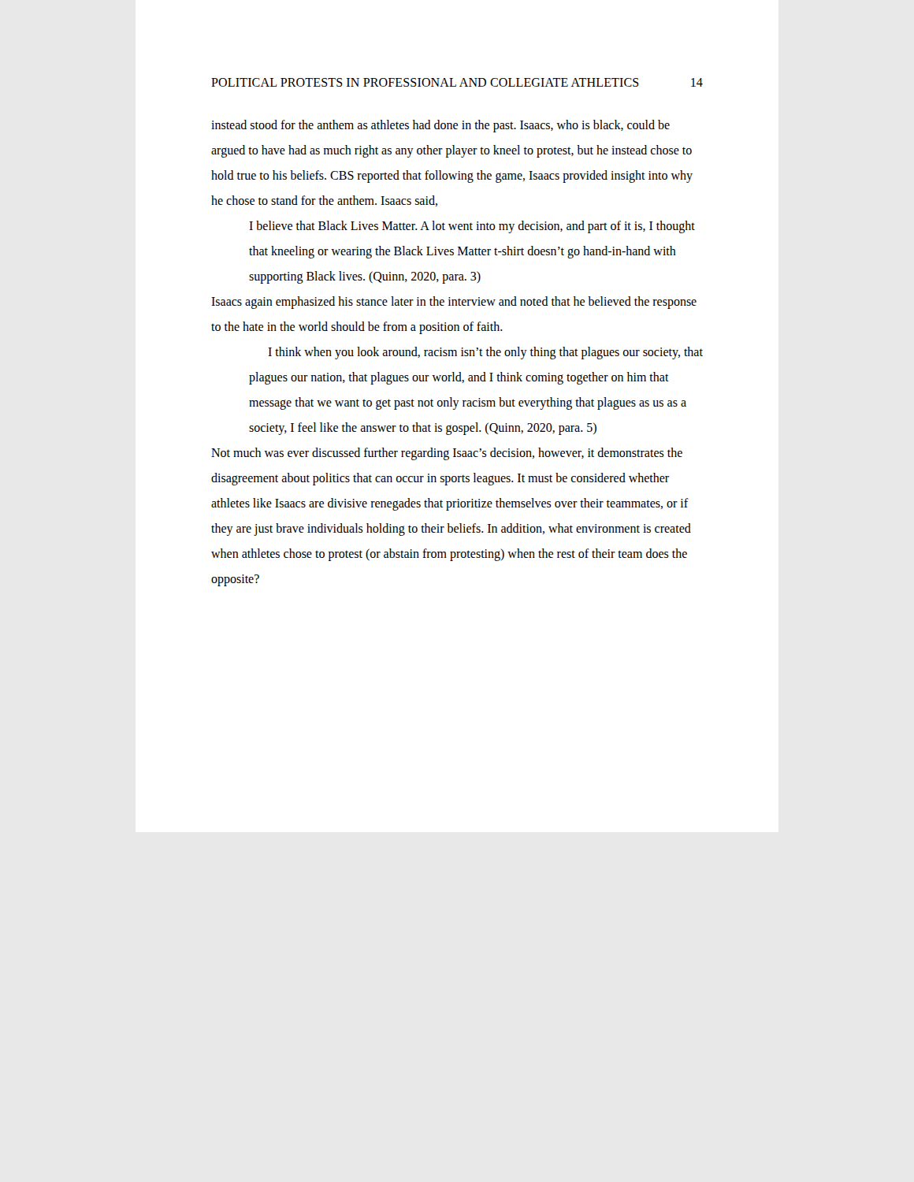Political Protests in Professional and Collegiate Athletics 14
instead stood for the anthem as athletes had done in the past. Isaacs, who is black, could be argued to have had as much right as any other player to kneel to protest, but he instead chose to hold true to his beliefs. CBS reported that following the game, Isaacs provided insight into why he chose to stand for the anthem. Isaacs said,
I believe that Black Lives Matter. A lot went into my decision, and part of it is, I thought that kneeling or wearing the Black Lives Matter t-shirt doesn’t go hand-in-hand with supporting Black lives. (Quinn, 2020, para. 3)
Isaacs again emphasized his stance later in the interview and noted that he believed the response to the hate in the world should be from a position of faith.
I think when you look around, racism isn’t the only thing that plagues our society, that plagues our nation, that plagues our world, and I think coming together on him that message that we want to get past not only racism but everything that plagues as us as a society, I feel like the answer to that is gospel. (Quinn, 2020, para. 5)
Not much was ever discussed further regarding Isaac’s decision, however, it demonstrates the disagreement about politics that can occur in sports leagues. It must be considered whether athletes like Isaacs are divisive renegades that prioritize themselves over their teammates, or if they are just brave individuals holding to their beliefs. In addition, what environment is created when athletes chose to protest (or abstain from protesting) when the rest of their team does the opposite?